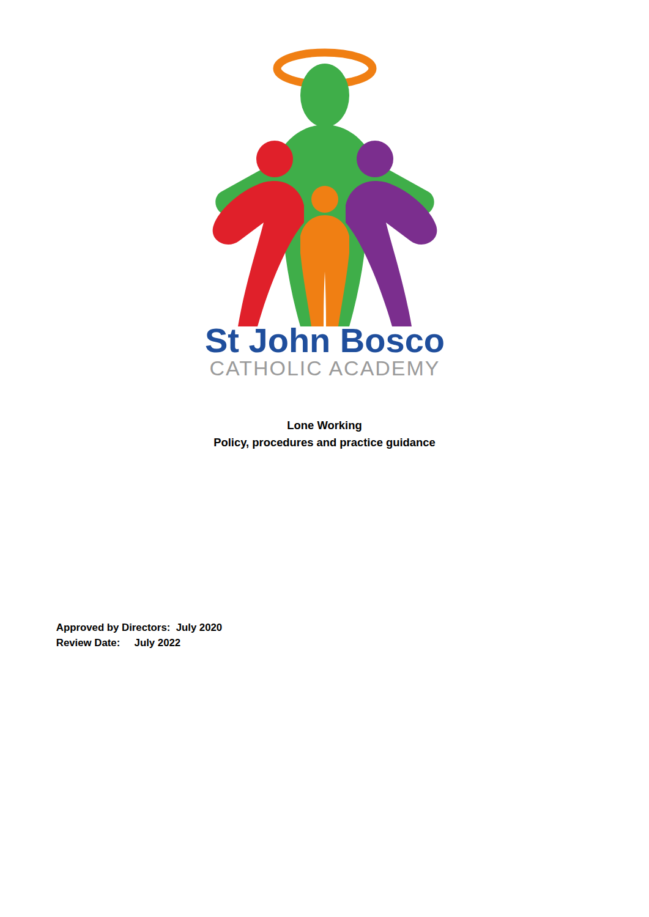St John Bosco CATHOLIC ACADEMY
Lone Working
Policy, procedures and practice guidance
Approved by Directors: July 2020
Review Date: July 2022